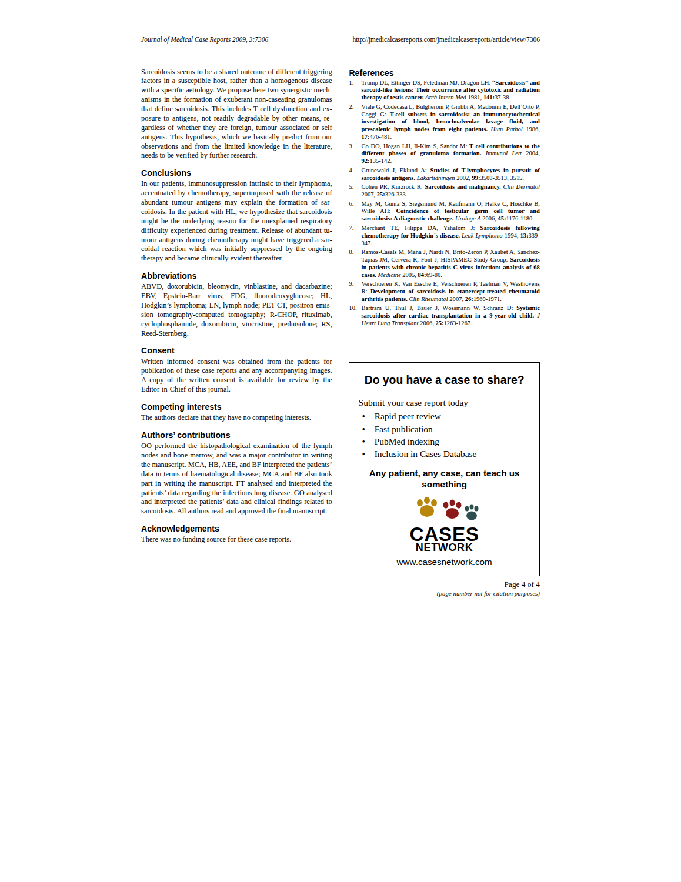Journal of Medical Case Reports 2009, 3:7306
http://jmedicalcasereports.com/jmedicalcasereports/article/view/7306
Sarcoidosis seems to be a shared outcome of different triggering factors in a susceptible host, rather than a homogenous disease with a specific aetiology. We propose here two synergistic mechanisms in the formation of exuberant non-caseating granulomas that define sarcoidosis. This includes T cell dysfunction and exposure to antigens, not readily degradable by other means, regardless of whether they are foreign, tumour associated or self antigens. This hypothesis, which we basically predict from our observations and from the limited knowledge in the literature, needs to be verified by further research.
Conclusions
In our patients, immunosuppression intrinsic to their lymphoma, accentuated by chemotherapy, superimposed with the release of abundant tumour antigens may explain the formation of sarcoidosis. In the patient with HL, we hypothesize that sarcoidosis might be the underlying reason for the unexplained respiratory difficulty experienced during treatment. Release of abundant tumour antigens during chemotherapy might have triggered a sarcoidal reaction which was initially suppressed by the ongoing therapy and became clinically evident thereafter.
Abbreviations
ABVD, doxorubicin, bleomycin, vinblastine, and dacarbazine; EBV, Epstein-Barr virus; FDG, fluorodeoxyglucose; HL, Hodgkin’s lymphoma; LN, lymph node; PET-CT, positron emission tomography-computed tomography; R-CHOP, rituximab, cyclophosphamide, doxorubicin, vincristine, prednisolone; RS, Reed-Sternberg.
Consent
Written informed consent was obtained from the patients for publication of these case reports and any accompanying images. A copy of the written consent is available for review by the Editor-in-Chief of this journal.
Competing interests
The authors declare that they have no competing interests.
Authors’ contributions
OO performed the histopathological examination of the lymph nodes and bone marrow, and was a major contributor in writing the manuscript. MCA, HB, AEE, and BF interpreted the patients’ data in terms of haematological disease; MCA and BF also took part in writing the manuscript. FT analysed and interpreted the patients’ data regarding the infectious lung disease. GO analysed and interpreted the patients’ data and clinical findings related to sarcoidosis. All authors read and approved the final manuscript.
Acknowledgements
There was no funding source for these case reports.
References
1. Trump DL, Ettinger DS, Feledman MJ, Dragon LH: “Sarcoidosis” and sarcoid-like lesions: Their occurrence after cytotoxic and radiation therapy of testis cancer. Arch Intern Med 1981, 141: 37-38.
2. Viale G, Codecasa L, Bulgheroni P, Giobbi A, Madonini E, Dell’Orto P, Coggi G: T-cell subsets in sarcoidosis: an immunocytochemical investigation of blood, bronchoalveolar lavage fluid, and prescalenic lymph nodes from eight patients. Hum Pathol 1986, 17: 476-481.
3. Co DO, Hogan LH, Il-Kim S, Sandor M: T cell contributions to the different phases of granuloma formation. Immunol Lett 2004, 92: 135-142.
4. Grunewald J, Eklund A: Studies of T-lymphocytes in pursuit of sarcoidosis antigens. Lakartidningen 2002, 99: 3508-3513, 3515.
5. Cohen PR, Kurzrock R: Sarcoidosis and malignancy. Clin Dermatol 2007, 25: 326-333.
6. May M, Gunia S, Siegsmund M, Kaufmann O, Helke C, Hoschke B, Wille AH: Coincidence of testicular germ cell tumor and sarcoidosis: A diagnostic challenge. Urologe A 2006, 45: 1176-1180.
7. Merchant TE, Filippa DA, Yahalom J: Sarcoidosis following chemotherapy for Hodgkin`s disease. Leuk Lymphoma 1994, 13: 339-347.
8. Ramos-Casals M, Mañá J, Nardi N, Brito-Zerón P, Xaubet A, Sánchez-Tapias JM, Cervera R, Font J; HISPAMEC Study Group: Sarcoidosis in patients with chronic hepatitis C virus infection: analysis of 68 cases. Medicine 2005, 84: 69-80.
9. Verschueren K, Van Essche E, Verschueren P, Taelman V, Westhovens R: Development of sarcoidosis in etanercept-treated rheumatoid arthritis patients. Clin Rheumatol 2007, 26: 1969-1971.
10. Bartram U, Thul J, Bauer J, Wössmann W, Schranz D: Systemic sarcoidosis after cardiac transplantation in a 9-year-old child. J Heart Lung Transplant 2006, 25: 1263-1267.
Do you have a case to share?
Submit your case report today
Rapid peer review
Fast publication
PubMed indexing
Inclusion in Cases Database
Any patient, any case, can teach us something
CASES
NETWORK
www.casesnetwork.com
Page 4 of 4
(page number not for citation purposes)